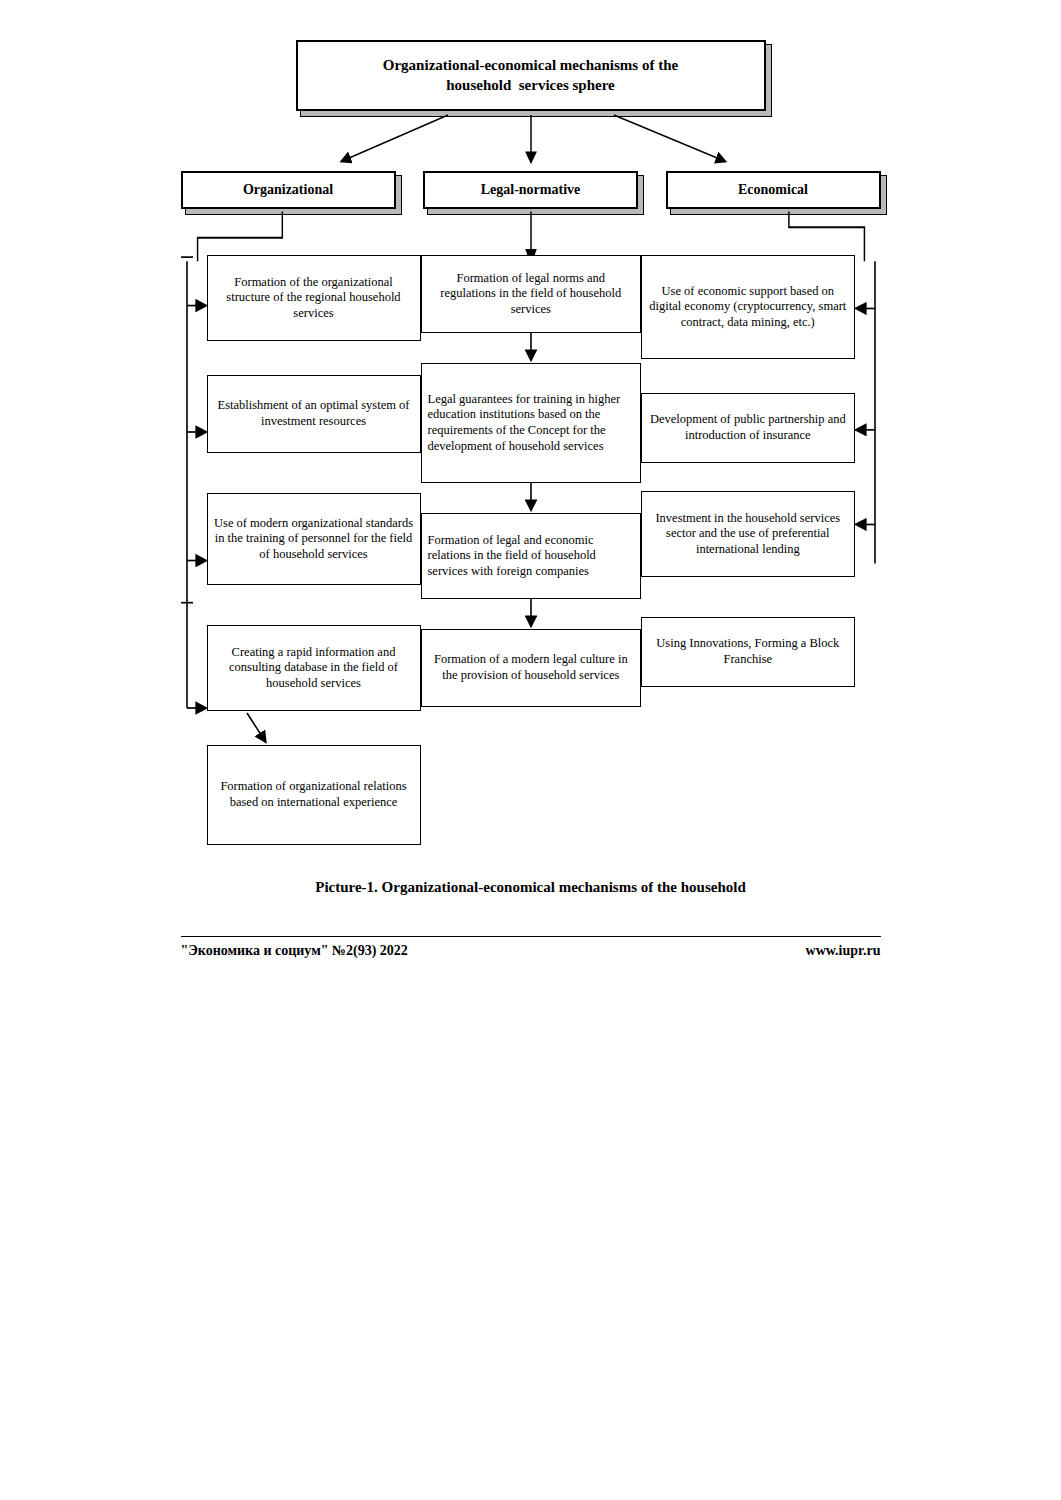Organizational-economical mechanisms of the
household services sphere
Organizational
Legal-normative
Economical
Formation of the organizational structure of the regional household services
Establishment of an optimal system of investment resources
Use of modern organizational standards in the training of personnel for the field of household services
Creating a rapid information and consulting database in the field of household services
Formation of organizational relations based on international experience
Formation of legal norms and regulations in the field of household services
Legal guarantees for training in higher education institutions based on the requirements of the Concept for the development of household services
Formation of legal and economic relations in the field of household services with foreign companies
Formation of a modern legal culture in the provision of household services
Use of economic support based on digital economy (cryptocurrency, smart contract, data mining, etc.)
Development of public partnership and introduction of insurance
Investment in the household services sector and the use of preferential international lending
Using Innovations, Forming a Block Franchise
Picture-1. Organizational-economical mechanisms of the household
"Экономика и социум" №2(93) 2022
www.iupr.ru